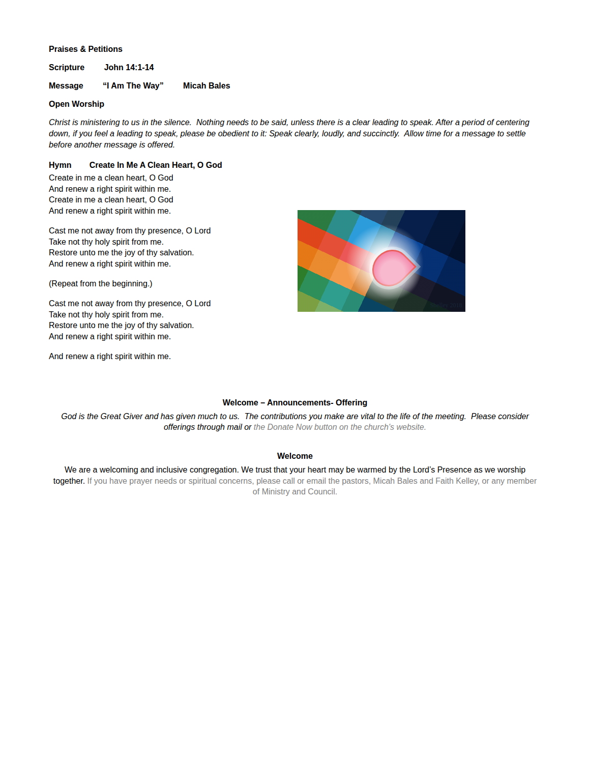Praises & Petitions
Scripture John 14:1-14
Message “I Am The Way” Micah Bales
Open Worship
Christ is ministering to us in the silence. Nothing needs to be said, unless there is a clear leading to speak. After a period of centering down, if you feel a leading to speak, please be obedient to it: Speak clearly, loudly, and succinctly. Allow time for a message to settle before another message is offered.
Hymn Create In Me A Clean Heart, O God
Create in me a clean heart, O God
And renew a right spirit within me.
Create in me a clean heart, O God
And renew a right spirit within me.
Cast me not away from thy presence, O Lord
Take not thy holy spirit from me.
Restore unto me the joy of thy salvation.
And renew a right spirit within me.
(Repeat from the beginning.)
Cast me not away from thy presence, O Lord
Take not thy holy spirit from me.
Restore unto me the joy of thy salvation.
And renew a right spirit within me.
And renew a right spirit within me.
Shelley 2018
Welcome – Announcements- Offering
God is the Great Giver and has given much to us. The contributions you make are vital to the life of the meeting. Please consider offerings through mail or the Donate Now button on the church's website.
Welcome
We are a welcoming and inclusive congregation. We trust that your heart may be warmed by the Lord’s Presence as we worship together. If you have prayer needs or spiritual concerns, please call or email the pastors, Micah Bales and Faith Kelley, or any member of Ministry and Council.